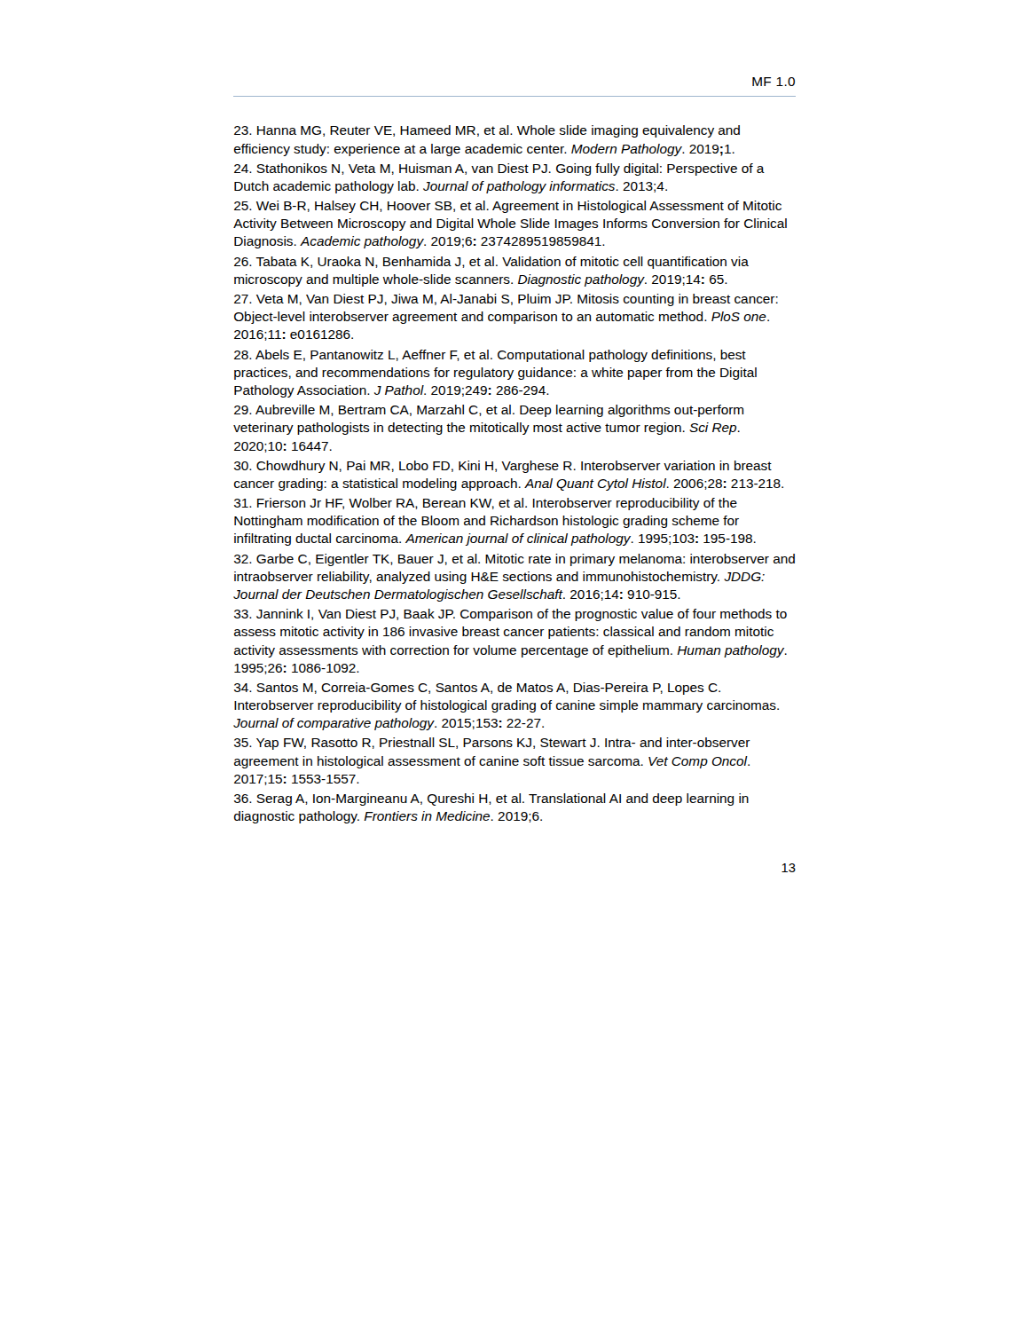MF 1.0
23. Hanna MG, Reuter VE, Hameed MR, et al. Whole slide imaging equivalency and efficiency study: experience at a large academic center. Modern Pathology. 2019; 1.
24. Stathonikos N, Veta M, Huisman A, van Diest PJ. Going fully digital: Perspective of a Dutch academic pathology lab. Journal of pathology informatics. 2013;4.
25. Wei B-R, Halsey CH, Hoover SB, et al. Agreement in Histological Assessment of Mitotic Activity Between Microscopy and Digital Whole Slide Images Informs Conversion for Clinical Diagnosis. Academic pathology. 2019;6: 2374289519859841.
26. Tabata K, Uraoka N, Benhamida J, et al. Validation of mitotic cell quantification via microscopy and multiple whole-slide scanners. Diagnostic pathology. 2019;14: 65.
27. Veta M, Van Diest PJ, Jiwa M, Al-Janabi S, Pluim JP. Mitosis counting in breast cancer: Object-level interobserver agreement and comparison to an automatic method. PloS one. 2016;11: e0161286.
28. Abels E, Pantanowitz L, Aeffner F, et al. Computational pathology definitions, best practices, and recommendations for regulatory guidance: a white paper from the Digital Pathology Association. J Pathol. 2019;249: 286-294.
29. Aubreville M, Bertram CA, Marzahl C, et al. Deep learning algorithms out-perform veterinary pathologists in detecting the mitotically most active tumor region. Sci Rep. 2020;10: 16447.
30. Chowdhury N, Pai MR, Lobo FD, Kini H, Varghese R. Interobserver variation in breast cancer grading: a statistical modeling approach. Anal Quant Cytol Histol. 2006;28: 213-218.
31. Frierson Jr HF, Wolber RA, Berean KW, et al. Interobserver reproducibility of the Nottingham modification of the Bloom and Richardson histologic grading scheme for infiltrating ductal carcinoma. American journal of clinical pathology. 1995;103: 195-198.
32. Garbe C, Eigentler TK, Bauer J, et al. Mitotic rate in primary melanoma: interobserver and intraobserver reliability, analyzed using H&E sections and immunohistochemistry. JDDG: Journal der Deutschen Dermatologischen Gesellschaft. 2016;14: 910-915.
33. Jannink I, Van Diest PJ, Baak JP. Comparison of the prognostic value of four methods to assess mitotic activity in 186 invasive breast cancer patients: classical and random mitotic activity assessments with correction for volume percentage of epithelium. Human pathology. 1995;26: 1086-1092.
34. Santos M, Correia-Gomes C, Santos A, de Matos A, Dias-Pereira P, Lopes C. Interobserver reproducibility of histological grading of canine simple mammary carcinomas. Journal of comparative pathology. 2015;153: 22-27.
35. Yap FW, Rasotto R, Priestnall SL, Parsons KJ, Stewart J. Intra- and inter-observer agreement in histological assessment of canine soft tissue sarcoma. Vet Comp Oncol. 2017;15: 1553-1557.
36. Serag A, Ion-Margineanu A, Qureshi H, et al. Translational AI and deep learning in diagnostic pathology. Frontiers in Medicine. 2019;6.
13